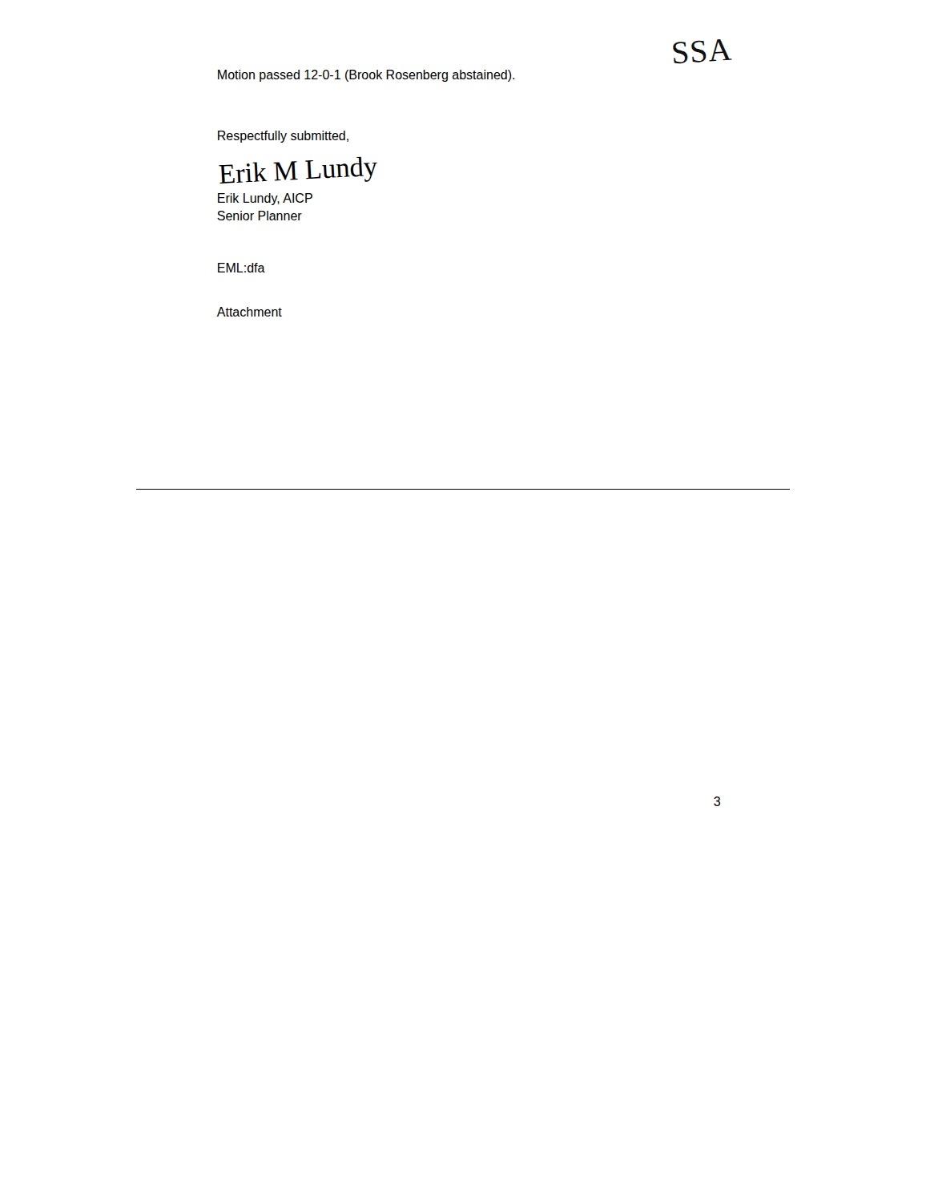SSA
Motion passed 12-0-1 (Brook Rosenberg abstained).
Respectfully submitted,
Erik M Lundy
Erik Lundy, AICP
Senior Planner
EML:dfa
Attachment
3